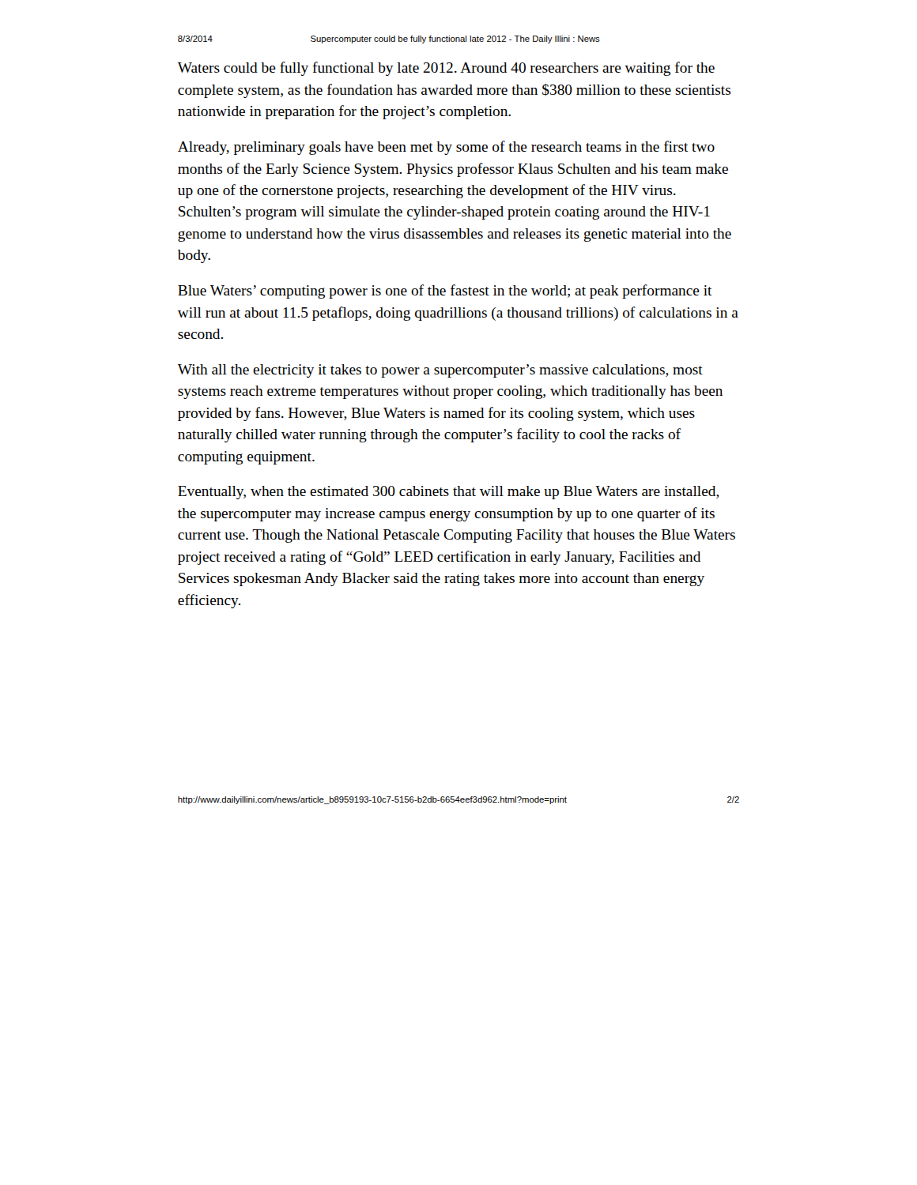8/3/2014 Supercomputer could be fully functional late 2012 - The Daily Illini : News
Waters could be fully functional by late 2012. Around 40 researchers are waiting for the complete system, as the foundation has awarded more than $380 million to these scientists nationwide in preparation for the project’s completion.
Already, preliminary goals have been met by some of the research teams in the first two months of the Early Science System. Physics professor Klaus Schulten and his team make up one of the cornerstone projects, researching the development of the HIV virus. Schulten’s program will simulate the cylinder-shaped protein coating around the HIV-1 genome to understand how the virus disassembles and releases its genetic material into the body.
Blue Waters’ computing power is one of the fastest in the world; at peak performance it will run at about 11.5 petaflops, doing quadrillions (a thousand trillions) of calculations in a second.
With all the electricity it takes to power a supercomputer’s massive calculations, most systems reach extreme temperatures without proper cooling, which traditionally has been provided by fans. However, Blue Waters is named for its cooling system, which uses naturally chilled water running through the computer’s facility to cool the racks of computing equipment.
Eventually, when the estimated 300 cabinets that will make up Blue Waters are installed, the supercomputer may increase campus energy consumption by up to one quarter of its current use. Though the National Petascale Computing Facility that houses the Blue Waters project received a rating of “Gold” LEED certification in early January, Facilities and Services spokesman Andy Blacker said the rating takes more into account than energy efficiency.
http://www.dailyillini.com/news/article_b8959193-10c7-5156-b2db-6654eef3d962.html?mode=print 2/2